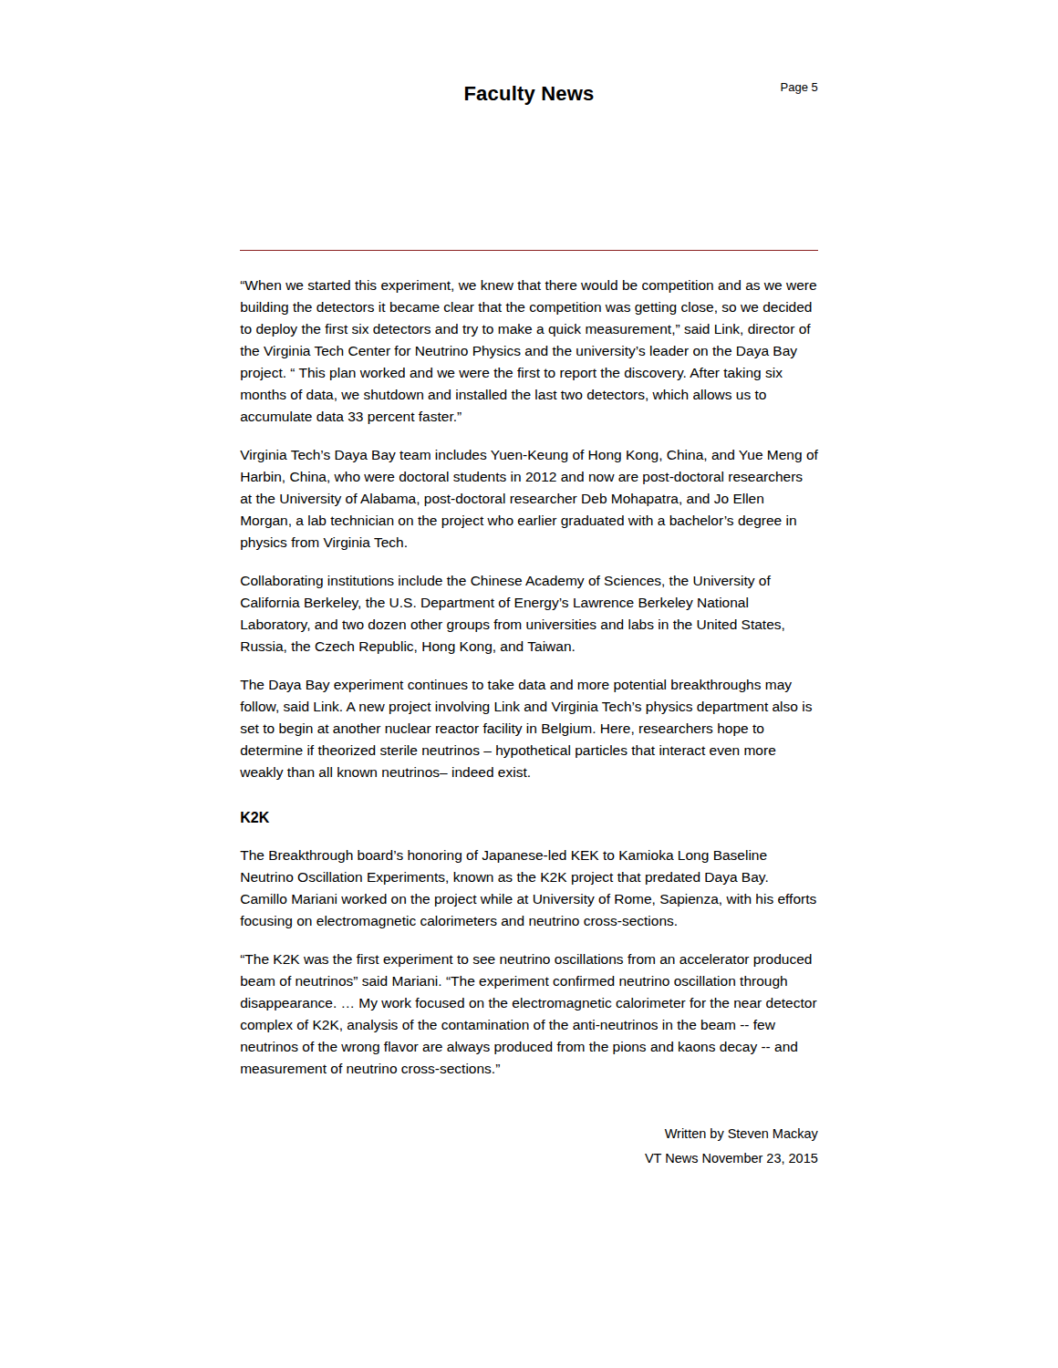Page 5
Faculty News
“When we started this experiment, we knew that there would be competition and as we were building the detectors it became clear that the competition was getting close, so we decided to deploy the first six detectors and try to make a quick measurement,” said Link, director of the Virginia Tech Center for Neutrino Physics and the university’s leader on the Daya Bay project. “ This plan worked and we were the first to report the discovery. After taking six months of data, we shutdown and installed the last two detectors, which allows us to accumulate data 33 percent faster.”
Virginia Tech’s Daya Bay team includes Yuen-Keung of Hong Kong, China, and Yue Meng of Harbin, China, who were doctoral students in 2012 and now are post-doctoral researchers at the University of Alabama, post-doctoral researcher Deb Mohapatra, and Jo Ellen Morgan, a lab technician on the project who earlier graduated with a bachelor’s degree in physics from Virginia Tech.
Collaborating institutions include the Chinese Academy of Sciences, the University of California Berkeley, the U.S. Department of Energy’s Lawrence Berkeley National Laboratory, and two dozen other groups from universities and labs in the United States, Russia, the Czech Republic, Hong Kong, and Taiwan.
The Daya Bay experiment continues to take data and more potential breakthroughs may follow, said Link. A new project involving Link and Virginia Tech’s physics department also is set to begin at another nuclear reactor facility in Belgium. Here, researchers hope to determine if theorized sterile neutrinos – hypothetical particles that interact even more weakly than all known neutrinos– indeed exist.
K2K
The Breakthrough board’s honoring of Japanese-led KEK to Kamioka Long Baseline Neutrino Oscillation Experiments, known as the K2K project that predated Daya Bay. Camillo Mariani worked on the project while at University of Rome, Sapienza, with his efforts focusing on electromagnetic calorimeters and neutrino cross-sections.
“The K2K was the first experiment to see neutrino oscillations from an accelerator produced beam of neutrinos” said Mariani. “The experiment confirmed neutrino oscillation through disappearance. … My work focused on the electromagnetic calorimeter for the near detector complex of K2K, analysis of the contamination of the anti-neutrinos in the beam -- few neutrinos of the wrong flavor are always produced from the pions and kaons decay -- and measurement of neutrino cross-sections.”
Written by Steven Mackay
VT News November 23, 2015